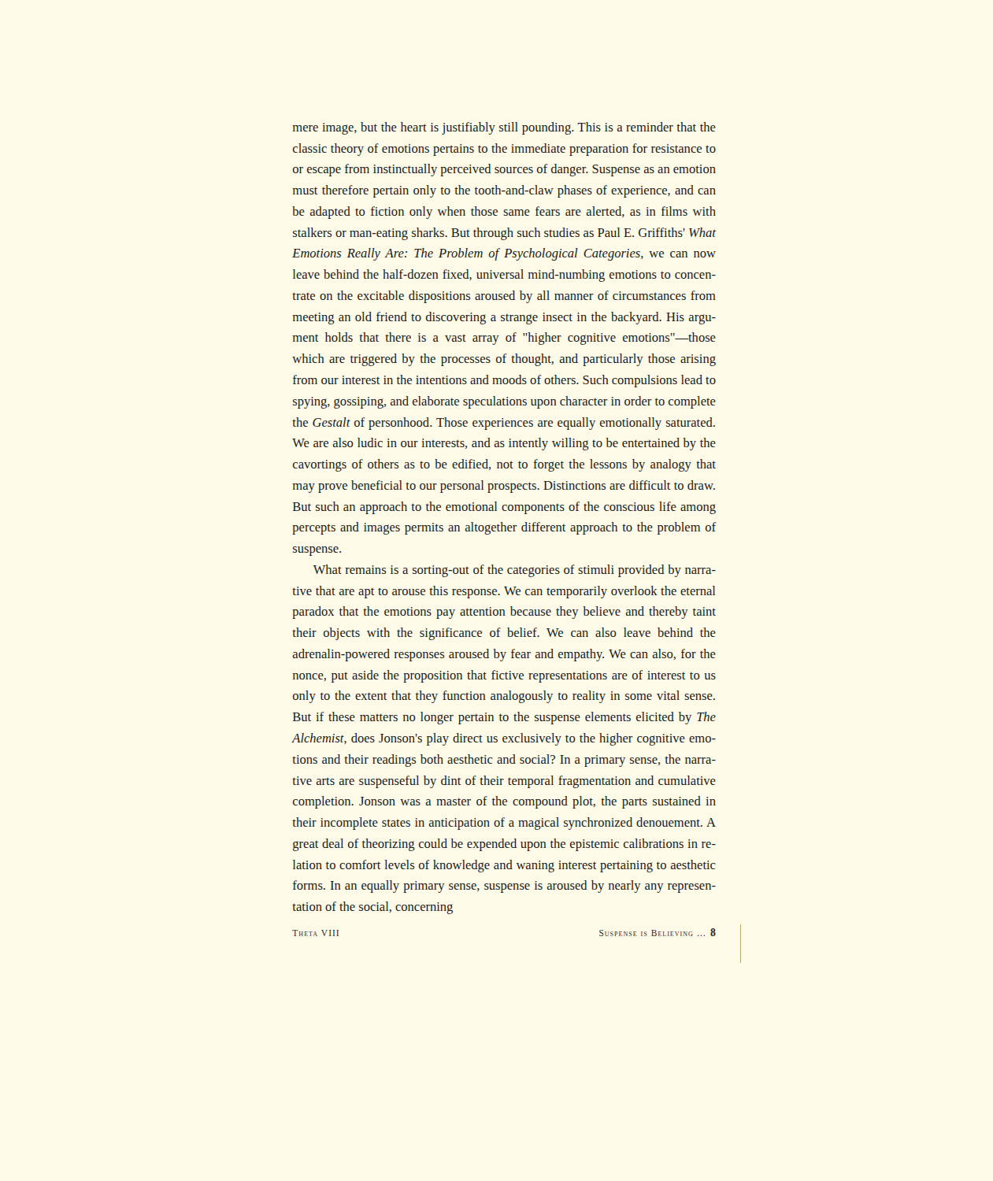mere image, but the heart is justifiably still pounding. This is a reminder that the classic theory of emotions pertains to the immediate preparation for resistance to or escape from instinctually perceived sources of danger. Suspense as an emotion must therefore pertain only to the tooth-and-claw phases of experience, and can be adapted to fiction only when those same fears are alerted, as in films with stalkers or man-eating sharks. But through such studies as Paul E. Griffiths' What Emotions Really Are: The Problem of Psychological Categories, we can now leave behind the half-dozen fixed, universal mind-numbing emotions to concentrate on the excitable dispositions aroused by all manner of circumstances from meeting an old friend to discovering a strange insect in the backyard. His argument holds that there is a vast array of "higher cognitive emotions"—those which are triggered by the processes of thought, and particularly those arising from our interest in the intentions and moods of others. Such compulsions lead to spying, gossiping, and elaborate speculations upon character in order to complete the Gestalt of personhood. Those experiences are equally emotionally saturated. We are also ludic in our interests, and as intently willing to be entertained by the cavortings of others as to be edified, not to forget the lessons by analogy that may prove beneficial to our personal prospects. Distinctions are difficult to draw. But such an approach to the emotional components of the conscious life among percepts and images permits an altogether different approach to the problem of suspense.
What remains is a sorting-out of the categories of stimuli provided by narrative that are apt to arouse this response. We can temporarily overlook the eternal paradox that the emotions pay attention because they believe and thereby taint their objects with the significance of belief. We can also leave behind the adrenalin-powered responses aroused by fear and empathy. We can also, for the nonce, put aside the proposition that fictive representations are of interest to us only to the extent that they function analogously to reality in some vital sense. But if these matters no longer pertain to the suspense elements elicited by The Alchemist, does Jonson's play direct us exclusively to the higher cognitive emotions and their readings both aesthetic and social? In a primary sense, the narrative arts are suspenseful by dint of their temporal fragmentation and cumulative completion. Jonson was a master of the compound plot, the parts sustained in their incomplete states in anticipation of a magical synchronized denouement. A great deal of theorizing could be expended upon the epistemic calibrations in relation to comfort levels of knowledge and waning interest pertaining to aesthetic forms. In an equally primary sense, suspense is aroused by nearly any representation of the social, concerning
Theta VIII Suspense is Believing …8